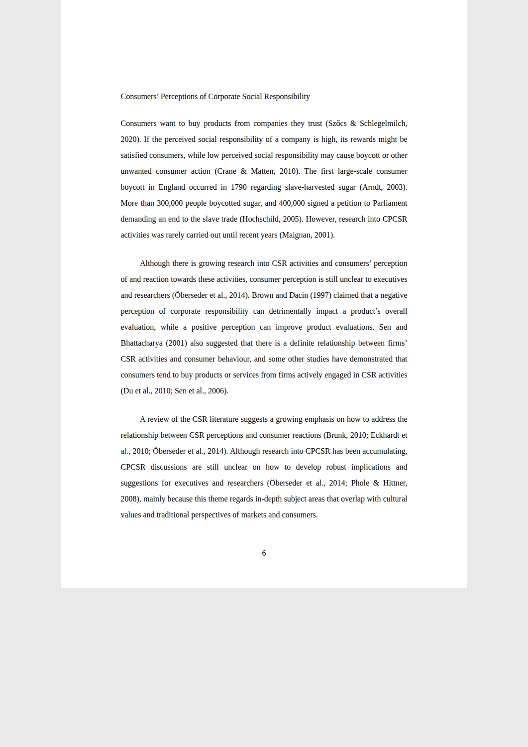Consumers’ Perceptions of Corporate Social Responsibility
Consumers want to buy products from companies they trust (Szőcs & Schlegelmilch, 2020). If the perceived social responsibility of a company is high, its rewards might be satisfied consumers, while low perceived social responsibility may cause boycott or other unwanted consumer action (Crane & Matten, 2010). The first large-scale consumer boycott in England occurred in 1790 regarding slave-harvested sugar (Arndt, 2003). More than 300,000 people boycotted sugar, and 400,000 signed a petition to Parliament demanding an end to the slave trade (Hochschild, 2005). However, research into CPCSR activities was rarely carried out until recent years (Maignan, 2001).
Although there is growing research into CSR activities and consumers’ perception of and reaction towards these activities, consumer perception is still unclear to executives and researchers (Öberseder et al., 2014). Brown and Dacin (1997) claimed that a negative perception of corporate responsibility can detrimentally impact a product’s overall evaluation, while a positive perception can improve product evaluations. Sen and Bhattacharya (2001) also suggested that there is a definite relationship between firms’ CSR activities and consumer behaviour, and some other studies have demonstrated that consumers tend to buy products or services from firms actively engaged in CSR activities (Du et al., 2010; Sen et al., 2006).
A review of the CSR literature suggests a growing emphasis on how to address the relationship between CSR perceptions and consumer reactions (Brunk, 2010; Eckhardt et al., 2010; Öberseder et al., 2014). Although research into CPCSR has been accumulating, CPCSR discussions are still unclear on how to develop robust implications and suggestions for executives and researchers (Öberseder et al., 2014; Phole & Hittner, 2008), mainly because this theme regards in-depth subject areas that overlap with cultural values and traditional perspectives of markets and consumers.
6